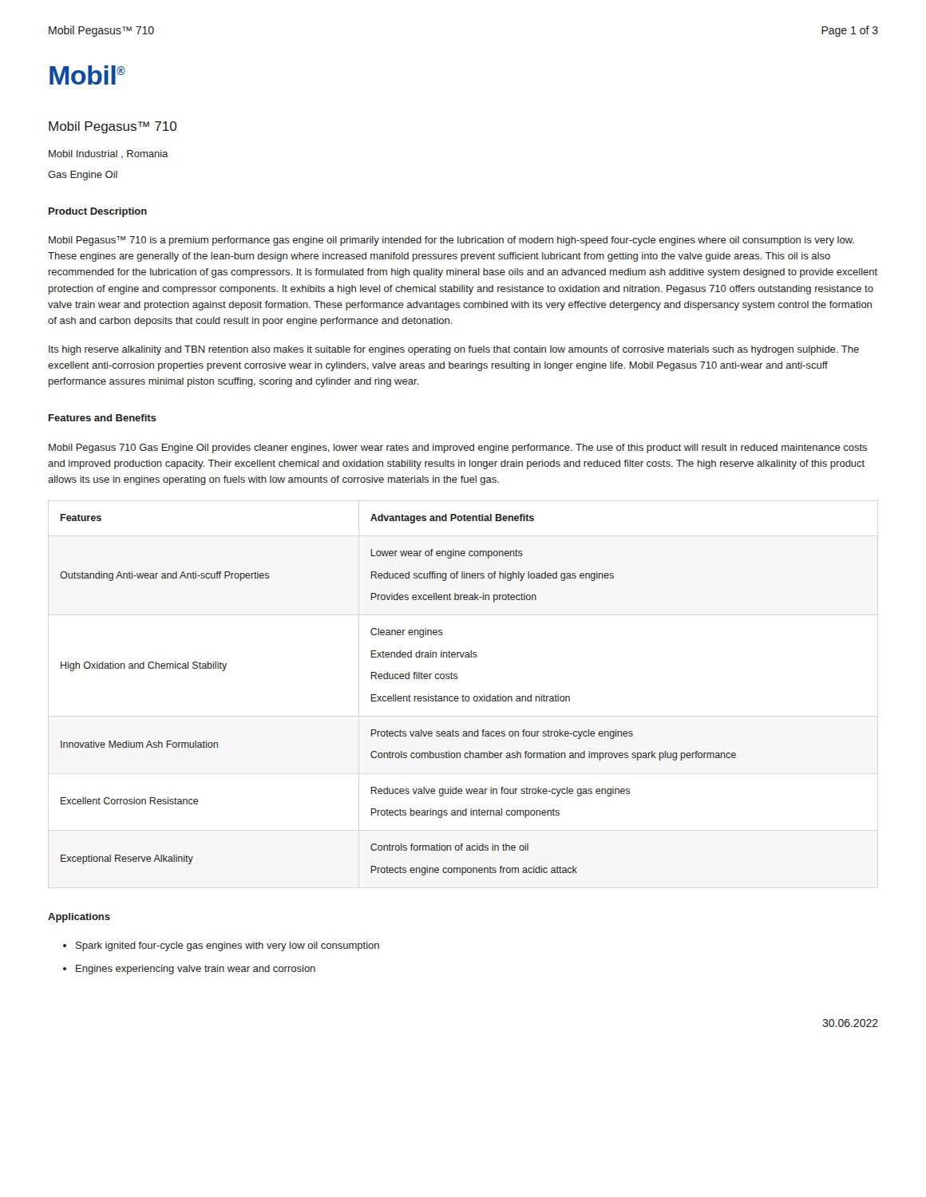Mobil Pegasus™ 710 Page 1 of 3
Mobil®
Mobil Pegasus™ 710
Mobil Industrial , Romania
Gas Engine Oil
Product Description
Mobil Pegasus™ 710 is a premium performance gas engine oil primarily intended for the lubrication of modern high-speed four-cycle engines where oil consumption is very low. These engines are generally of the lean-burn design where increased manifold pressures prevent sufficient lubricant from getting into the valve guide areas. This oil is also recommended for the lubrication of gas compressors. It is formulated from high quality mineral base oils and an advanced medium ash additive system designed to provide excellent protection of engine and compressor components. It exhibits a high level of chemical stability and resistance to oxidation and nitration. Pegasus 710 offers outstanding resistance to valve train wear and protection against deposit formation. These performance advantages combined with its very effective detergency and dispersancy system control the formation of ash and carbon deposits that could result in poor engine performance and detonation.
Its high reserve alkalinity and TBN retention also makes it suitable for engines operating on fuels that contain low amounts of corrosive materials such as hydrogen sulphide. The excellent anti-corrosion properties prevent corrosive wear in cylinders, valve areas and bearings resulting in longer engine life. Mobil Pegasus 710 anti-wear and anti-scuff performance assures minimal piston scuffing, scoring and cylinder and ring wear.
Features and Benefits
Mobil Pegasus 710 Gas Engine Oil provides cleaner engines, lower wear rates and improved engine performance. The use of this product will result in reduced maintenance costs and improved production capacity. Their excellent chemical and oxidation stability results in longer drain periods and reduced filter costs. The high reserve alkalinity of this product allows its use in engines operating on fuels with low amounts of corrosive materials in the fuel gas.
| Features | Advantages and Potential Benefits |
| --- | --- |
| Outstanding Anti-wear and Anti-scuff Properties | Lower wear of engine components Reduced scuffing of liners of highly loaded gas engines Provides excellent break-in protection |
| High Oxidation and Chemical Stability | Cleaner engines Extended drain intervals Reduced filter costs Excellent resistance to oxidation and nitration |
| Innovative Medium Ash Formulation | Protects valve seats and faces on four stroke-cycle engines Controls combustion chamber ash formation and improves spark plug performance |
| Excellent Corrosion Resistance | Reduces valve guide wear in four stroke-cycle gas engines Protects bearings and internal components |
| Exceptional Reserve Alkalinity | Controls formation of acids in the oil Protects engine components from acidic attack |
Applications
Spark ignited four-cycle gas engines with very low oil consumption
Engines experiencing valve train wear and corrosion
30.06.2022